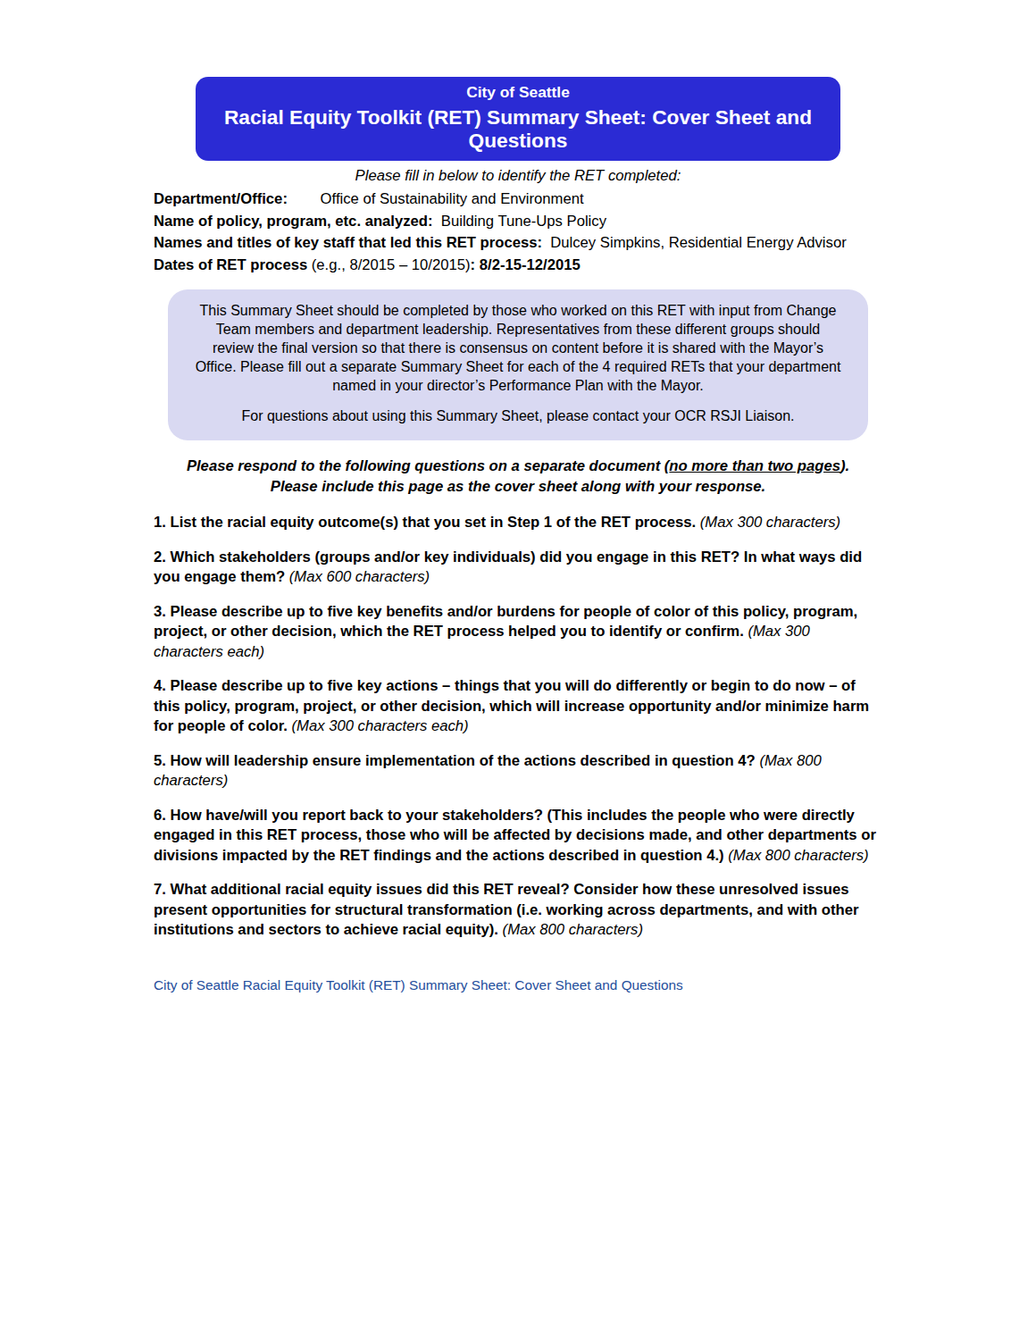City of Seattle
Racial Equity Toolkit (RET) Summary Sheet: Cover Sheet and Questions
Please fill in below to identify the RET completed:
Department/Office: Office of Sustainability and Environment
Name of policy, program, etc. analyzed: Building Tune-Ups Policy
Names and titles of key staff that led this RET process: Dulcey Simpkins, Residential Energy Advisor
Dates of RET process (e.g., 8/2015 – 10/2015): 8/2-15-12/2015
This Summary Sheet should be completed by those who worked on this RET with input from Change Team members and department leadership. Representatives from these different groups should review the final version so that there is consensus on content before it is shared with the Mayor’s Office. Please fill out a separate Summary Sheet for each of the 4 required RETs that your department named in your director’s Performance Plan with the Mayor.
For questions about using this Summary Sheet, please contact your OCR RSJI Liaison.
Please respond to the following questions on a separate document (no more than two pages).
Please include this page as the cover sheet along with your response.
1. List the racial equity outcome(s) that you set in Step 1 of the RET process. (Max 300 characters)
2. Which stakeholders (groups and/or key individuals) did you engage in this RET? In what ways did you engage them? (Max 600 characters)
3. Please describe up to five key benefits and/or burdens for people of color of this policy, program, project, or other decision, which the RET process helped you to identify or confirm. (Max 300 characters each)
4. Please describe up to five key actions – things that you will do differently or begin to do now – of this policy, program, project, or other decision, which will increase opportunity and/or minimize harm for people of color. (Max 300 characters each)
5. How will leadership ensure implementation of the actions described in question 4? (Max 800 characters)
6. How have/will you report back to your stakeholders? (This includes the people who were directly engaged in this RET process, those who will be affected by decisions made, and other departments or divisions impacted by the RET findings and the actions described in question 4.) (Max 800 characters)
7. What additional racial equity issues did this RET reveal? Consider how these unresolved issues present opportunities for structural transformation (i.e. working across departments, and with other institutions and sectors to achieve racial equity). (Max 800 characters)
City of Seattle Racial Equity Toolkit (RET) Summary Sheet: Cover Sheet and Questions